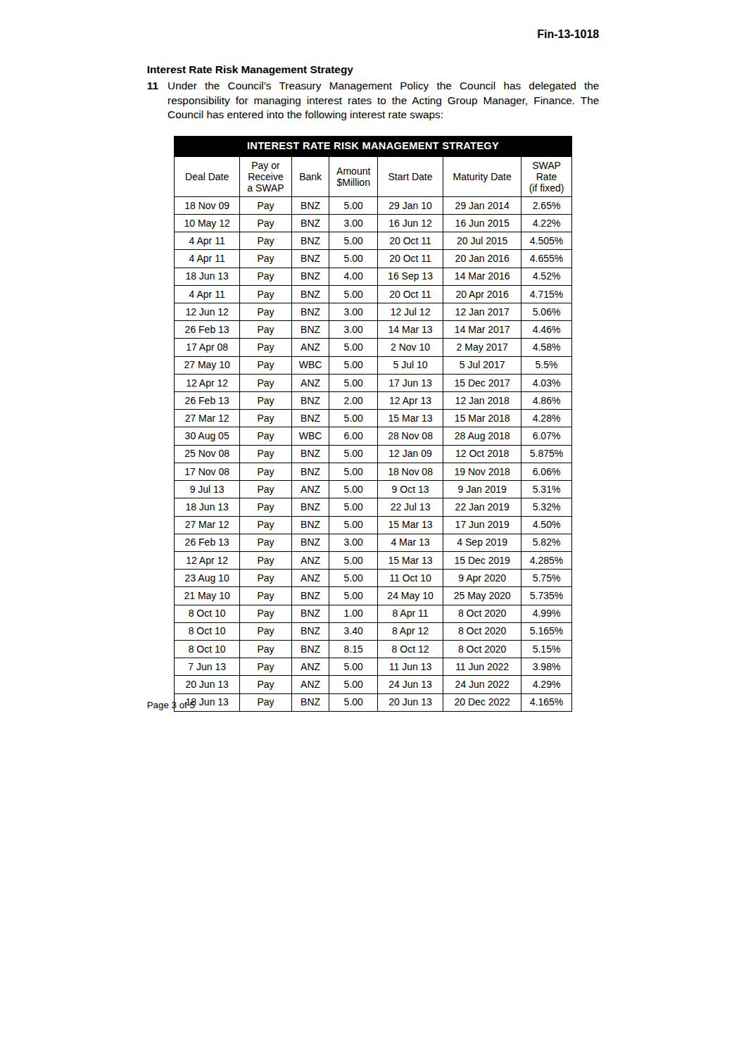Fin-13-1018
Interest Rate Risk Management Strategy
11
Under the Council’s Treasury Management Policy the Council has delegated the responsibility for managing interest rates to the Acting Group Manager, Finance. The Council has entered into the following interest rate swaps:
| INTEREST RATE RISK MANAGEMENT STRATEGY |
| --- |
| Deal Date | Pay or Receive a SWAP | Bank | Amount $Million | Start Date | Maturity Date | SWAP Rate (if fixed) |
| 18 Nov 09 | Pay | BNZ | 5.00 | 29 Jan 10 | 29 Jan 2014 | 2.65% |
| 10 May 12 | Pay | BNZ | 3.00 | 16 Jun 12 | 16 Jun 2015 | 4.22% |
| 4 Apr 11 | Pay | BNZ | 5.00 | 20 Oct 11 | 20 Jul 2015 | 4.505% |
| 4 Apr 11 | Pay | BNZ | 5.00 | 20 Oct 11 | 20 Jan 2016 | 4.655% |
| 18 Jun 13 | Pay | BNZ | 4.00 | 16 Sep 13 | 14 Mar 2016 | 4.52% |
| 4 Apr 11 | Pay | BNZ | 5.00 | 20 Oct 11 | 20 Apr 2016 | 4.715% |
| 12 Jun 12 | Pay | BNZ | 3.00 | 12 Jul 12 | 12 Jan 2017 | 5.06% |
| 26 Feb 13 | Pay | BNZ | 3.00 | 14 Mar 13 | 14 Mar 2017 | 4.46% |
| 17 Apr 08 | Pay | ANZ | 5.00 | 2 Nov 10 | 2 May 2017 | 4.58% |
| 27 May 10 | Pay | WBC | 5.00 | 5 Jul 10 | 5 Jul 2017 | 5.5% |
| 12 Apr 12 | Pay | ANZ | 5.00 | 17 Jun 13 | 15 Dec 2017 | 4.03% |
| 26 Feb 13 | Pay | BNZ | 2.00 | 12 Apr 13 | 12 Jan 2018 | 4.86% |
| 27 Mar 12 | Pay | BNZ | 5.00 | 15 Mar 13 | 15 Mar 2018 | 4.28% |
| 30 Aug 05 | Pay | WBC | 6.00 | 28 Nov 08 | 28 Aug 2018 | 6.07% |
| 25 Nov 08 | Pay | BNZ | 5.00 | 12 Jan 09 | 12 Oct 2018 | 5.875% |
| 17 Nov 08 | Pay | BNZ | 5.00 | 18 Nov 08 | 19 Nov 2018 | 6.06% |
| 9 Jul 13 | Pay | ANZ | 5.00 | 9 Oct 13 | 9 Jan 2019 | 5.31% |
| 18 Jun 13 | Pay | BNZ | 5.00 | 22 Jul 13 | 22 Jan 2019 | 5.32% |
| 27 Mar 12 | Pay | BNZ | 5.00 | 15 Mar 13 | 17 Jun 2019 | 4.50% |
| 26 Feb 13 | Pay | BNZ | 3.00 | 4 Mar 13 | 4 Sep 2019 | 5.82% |
| 12 Apr 12 | Pay | ANZ | 5.00 | 15 Mar 13 | 15 Dec 2019 | 4.285% |
| 23 Aug 10 | Pay | ANZ | 5.00 | 11 Oct 10 | 9 Apr 2020 | 5.75% |
| 21 May 10 | Pay | BNZ | 5.00 | 24 May 10 | 25 May 2020 | 5.735% |
| 8 Oct 10 | Pay | BNZ | 1.00 | 8 Apr 11 | 8 Oct 2020 | 4.99% |
| 8 Oct 10 | Pay | BNZ | 3.40 | 8 Apr 12 | 8 Oct 2020 | 5.165% |
| 8 Oct 10 | Pay | BNZ | 8.15 | 8 Oct 12 | 8 Oct 2020 | 5.15% |
| 7 Jun 13 | Pay | ANZ | 5.00 | 11 Jun 13 | 11 Jun 2022 | 3.98% |
| 20 Jun 13 | Pay | ANZ | 5.00 | 24 Jun 13 | 24 Jun 2022 | 4.29% |
| 18 Jun 13 | Pay | BNZ | 5.00 | 20 Jun 13 | 20 Dec 2022 | 4.165% |
Page 3 of 5